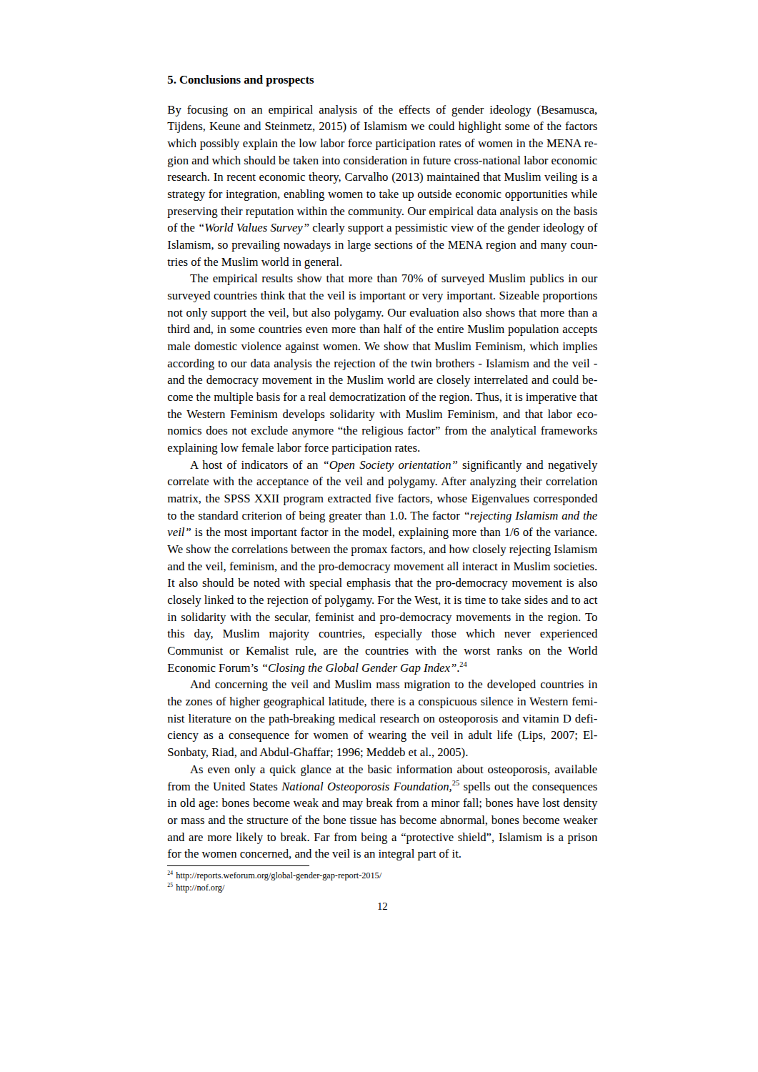5. Conclusions and prospects
By focusing on an empirical analysis of the effects of gender ideology (Besamusca, Tijdens, Keune and Steinmetz, 2015) of Islamism we could highlight some of the factors which possibly explain the low labor force participation rates of women in the MENA region and which should be taken into consideration in future cross-national labor economic research. In recent economic theory, Carvalho (2013) maintained that Muslim veiling is a strategy for integration, enabling women to take up outside economic opportunities while preserving their reputation within the community. Our empirical data analysis on the basis of the “World Values Survey” clearly support a pessimistic view of the gender ideology of Islamism, so prevailing nowadays in large sections of the MENA region and many countries of the Muslim world in general.
The empirical results show that more than 70% of surveyed Muslim publics in our surveyed countries think that the veil is important or very important. Sizeable proportions not only support the veil, but also polygamy. Our evaluation also shows that more than a third and, in some countries even more than half of the entire Muslim population accepts male domestic violence against women. We show that Muslim Feminism, which implies according to our data analysis the rejection of the twin brothers - Islamism and the veil - and the democracy movement in the Muslim world are closely interrelated and could become the multiple basis for a real democratization of the region. Thus, it is imperative that the Western Feminism develops solidarity with Muslim Feminism, and that labor economics does not exclude anymore “the religious factor” from the analytical frameworks explaining low female labor force participation rates.
A host of indicators of an “Open Society orientation” significantly and negatively correlate with the acceptance of the veil and polygamy. After analyzing their correlation matrix, the SPSS XXII program extracted five factors, whose Eigenvalues corresponded to the standard criterion of being greater than 1.0. The factor “rejecting Islamism and the veil” is the most important factor in the model, explaining more than 1/6 of the variance. We show the correlations between the promax factors, and how closely rejecting Islamism and the veil, feminism, and the pro-democracy movement all interact in Muslim societies. It also should be noted with special emphasis that the pro-democracy movement is also closely linked to the rejection of polygamy. For the West, it is time to take sides and to act in solidarity with the secular, feminist and pro-democracy movements in the region. To this day, Muslim majority countries, especially those which never experienced Communist or Kemalist rule, are the countries with the worst ranks on the World Economic Forum’s “Closing the Global Gender Gap Index”.24
And concerning the veil and Muslim mass migration to the developed countries in the zones of higher geographical latitude, there is a conspicuous silence in Western feminist literature on the path-breaking medical research on osteoporosis and vitamin D deficiency as a consequence for women of wearing the veil in adult life (Lips, 2007; El-Sonbaty, Riad, and Abdul-Ghaffar; 1996; Meddeb et al., 2005).
As even only a quick glance at the basic information about osteoporosis, available from the United States National Osteoporosis Foundation,25 spells out the consequences in old age: bones become weak and may break from a minor fall; bones have lost density or mass and the structure of the bone tissue has become abnormal, bones become weaker and are more likely to break. Far from being a “protective shield”, Islamism is a prison for the women concerned, and the veil is an integral part of it.
24 http://reports.weforum.org/global-gender-gap-report-2015/
25 http://nof.org/
12